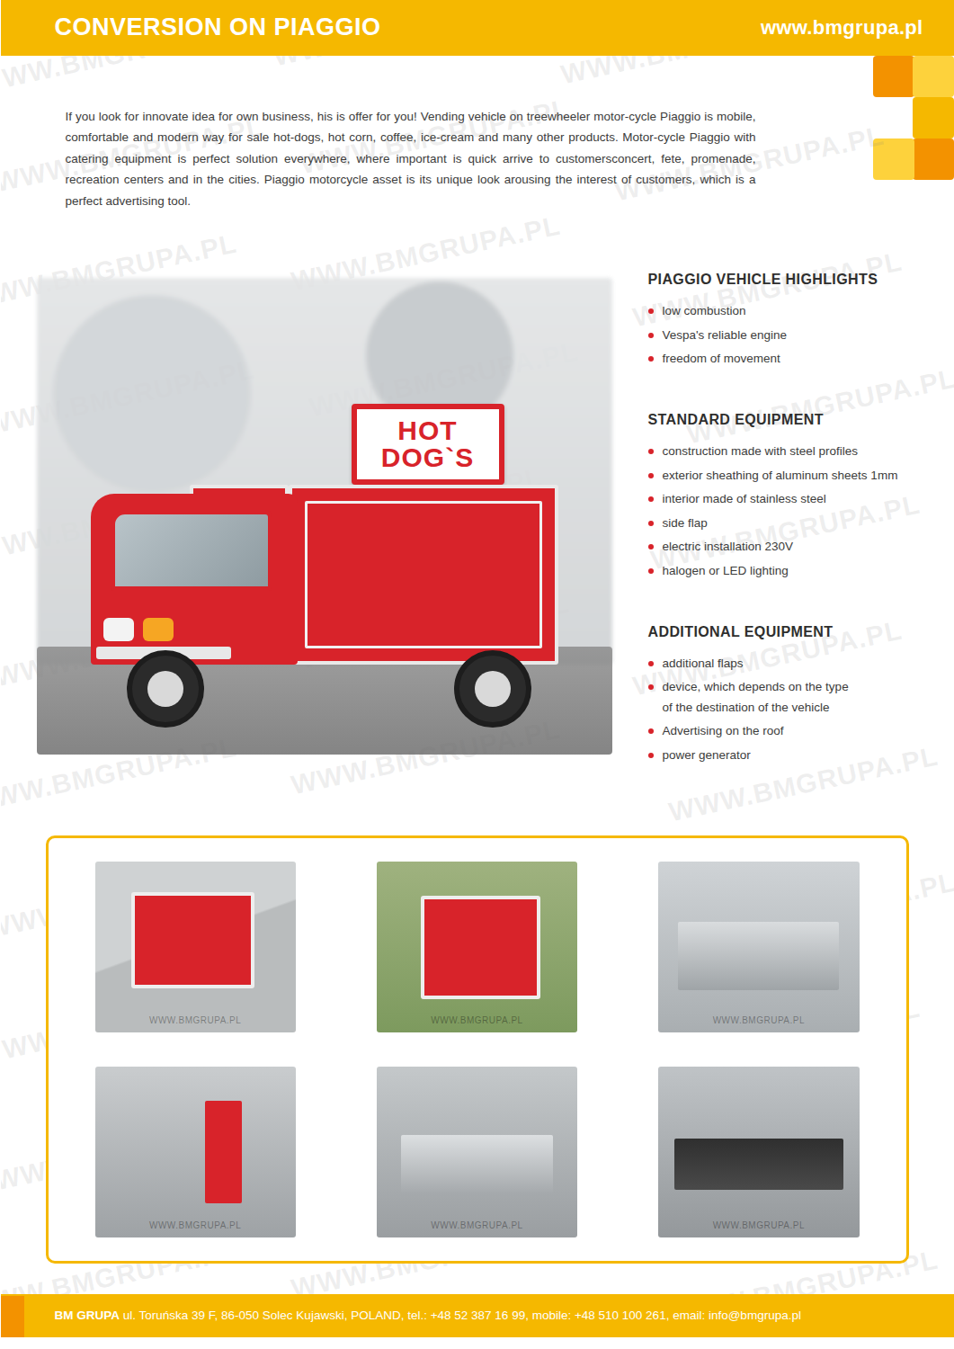WWW.BMGRUPA.PL WWW.BMGRUPA.PL WWW.BMGRUPA.PL WWW.BMGRUPA.PL WWW.BMGRUPA.PL WWW.BMGRUPA.PL WWW.BMGRUPA.PL WWW.BMGRUPA.PL WWW.BMGRUPA.PL WWW.BMGRUPA.PL WWW.BMGRUPA.PL WWW.BMGRUPA.PL WWW.BMGRUPA.PL WWW.BMGRUPA.PL WWW.BMGRUPA.PL WWW.BMGRUPA.PL WWW.BMGRUPA.PL WWW.BMGRUPA.PL WWW.BMGRUPA.PL WWW.BMGRUPA.PL WWW.BMGRUPA.PL WWW.BMGRUPA.PL WWW.BMGRUPA.PL WWW.BMGRUPA.PL WWW.BMGRUPA.PL WWW.BMGRUPA.PL WWW.BMGRUPA.PL WWW.BMGRUPA.PL WWW.BMGRUPA.PL WWW.BMGRUPA.PL WWW.BMGRUPA.PL WWW.BMGRUPA.PL WWW.BMGRUPA.PL
Conversion on Piaggio
www.bmgrupa.pl
If you look for innovate idea for own business, his is offer for you! Vending vehicle on treewheeler motor-cycle Piaggio is mobile, comfortable and modern way for sale hot-dogs, hot corn, coffee, ice-cream and many other products. Motor-cycle Piaggio with catering equipment is perfect solution everywhere, where important is quick arrive to customersconcert, fete, promenade, recreation centers and in the cities. Piaggio motorcycle asset is its unique look arousing the interest of customers, which is a perfect advertising tool.
HOT DOG`S
Piaggio vehicle highlights
low combustion
Vespa's reliable engine
freedom of movement
Standard equipment
construction made with steel profiles
exterior sheathing of aluminum sheets 1mm
interior made of stainless steel
side flap
electric installation 230V
halogen or LED lighting
Additional equipment
additional flaps
device, which depends on the type
of the destination of the vehicle
Advertising on the roof
power generator
www.bmgrupa.pl
www.bmgrupa.pl
www.bmgrupa.pl
www.bmgrupa.pl
www.bmgrupa.pl
www.bmgrupa.pl
BM GRUPA ul. Toruńska 39 F, 86-050 Solec Kujawski, POLAND, tel.: +48 52 387 16 99, mobile: +48 510 100 261, email: info@bmgrupa.pl